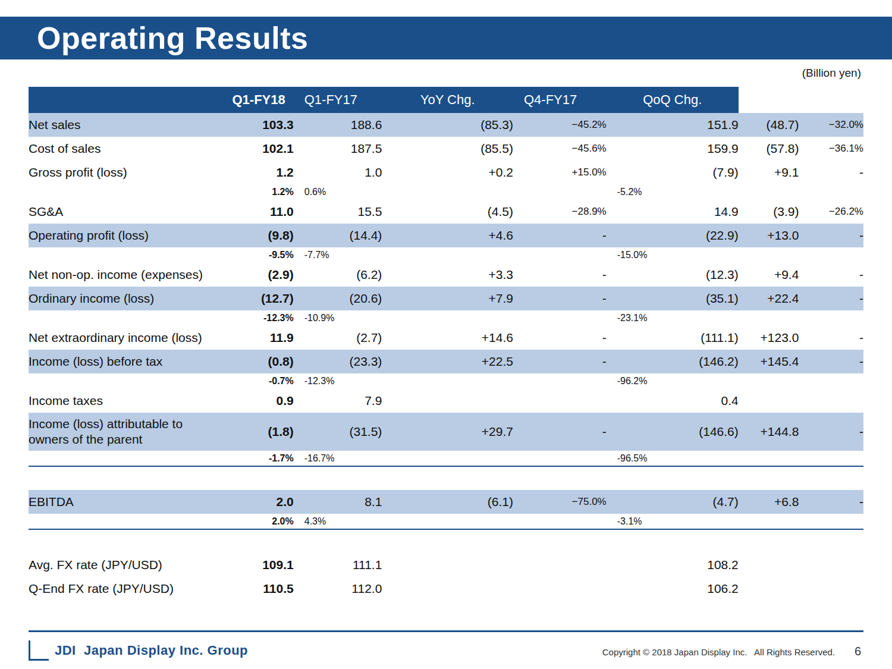Operating Results
(Billion yen)
| | Q1-FY18 | Q1-FY17 | YoY Chg. | Q4-FY17 | QoQ Chg. |
| --- | --- | --- | --- | --- | --- |
| Net sales | 103.3 | 188.6 | (85.3) | −45.2% | 151.9 | (48.7) | −32.0% |
| Cost of sales | 102.1 | 187.5 | (85.5) | −45.6% | 159.9 | (57.8) | −36.1% |
| Gross profit (loss) | 1.2 | 1.0 | +0.2 | +15.0% | (7.9) | +9.1 | - |
| | 1.2% | 0.6% | | | -5.2% | | |
| SG&A | 11.0 | 15.5 | (4.5) | −28.9% | 14.9 | (3.9) | −26.2% |
| Operating profit (loss) | (9.8) | (14.4) | +4.6 | - | (22.9) | +13.0 | - |
| | -9.5% | -7.7% | | | -15.0% | | |
| Net non-op. income (expenses) | (2.9) | (6.2) | +3.3 | - | (12.3) | +9.4 | - |
| Ordinary income (loss) | (12.7) | (20.6) | +7.9 | - | (35.1) | +22.4 | - |
| | -12.3% | -10.9% | | | -23.1% | | |
| Net extraordinary income (loss) | 11.9 | (2.7) | +14.6 | - | (111.1) | +123.0 | - |
| Income (loss) before tax | (0.8) | (23.3) | +22.5 | - | (146.2) | +145.4 | - |
| | -0.7% | -12.3% | | | -96.2% | | |
| Income taxes | 0.9 | 7.9 | | | 0.4 | | |
| Income (loss) attributable to owners of the parent | (1.8) | (31.5) | +29.7 | - | (146.6) | +144.8 | - |
| | -1.7% | -16.7% | | | -96.5% | | |
| EBITDA | 2.0 | 8.1 | (6.1) | −75.0% | (4.7) | +6.8 | - |
| | 2.0% | 4.3% | | | -3.1% | | |
| Avg. FX rate (JPY/USD) | 109.1 | 111.1 | | | 108.2 | | |
| Q-End FX rate (JPY/USD) | 110.5 | 112.0 | | | 106.2 | | |
JDI Japan Display Inc. Group
Copyright © 2018 Japan Display Inc. All Rights Reserved.
6